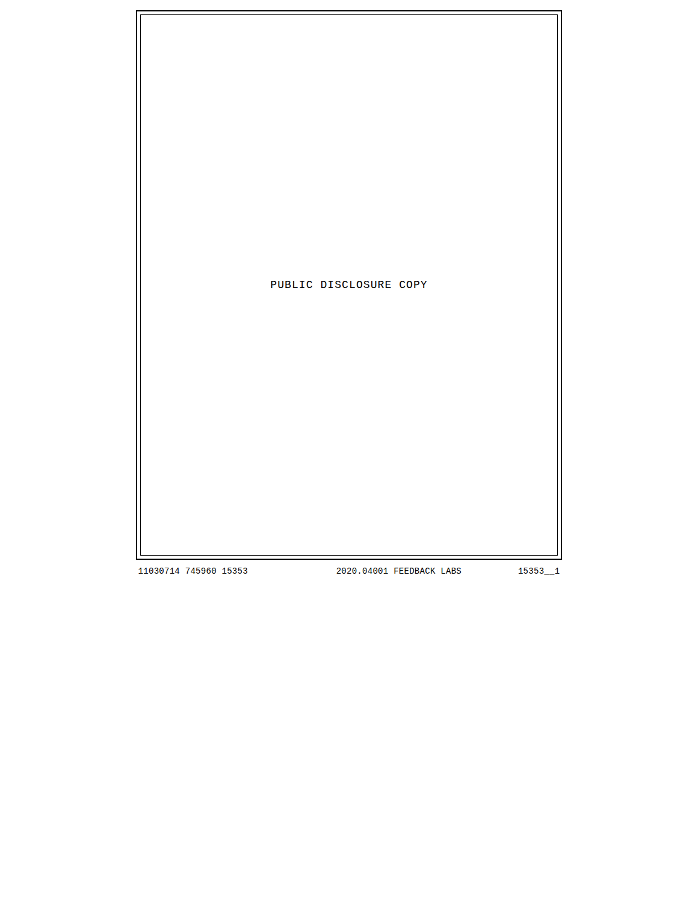PUBLIC DISCLOSURE COPY
11030714 745960 15353 2020.04001 FEEDBACK LABS 15353__1